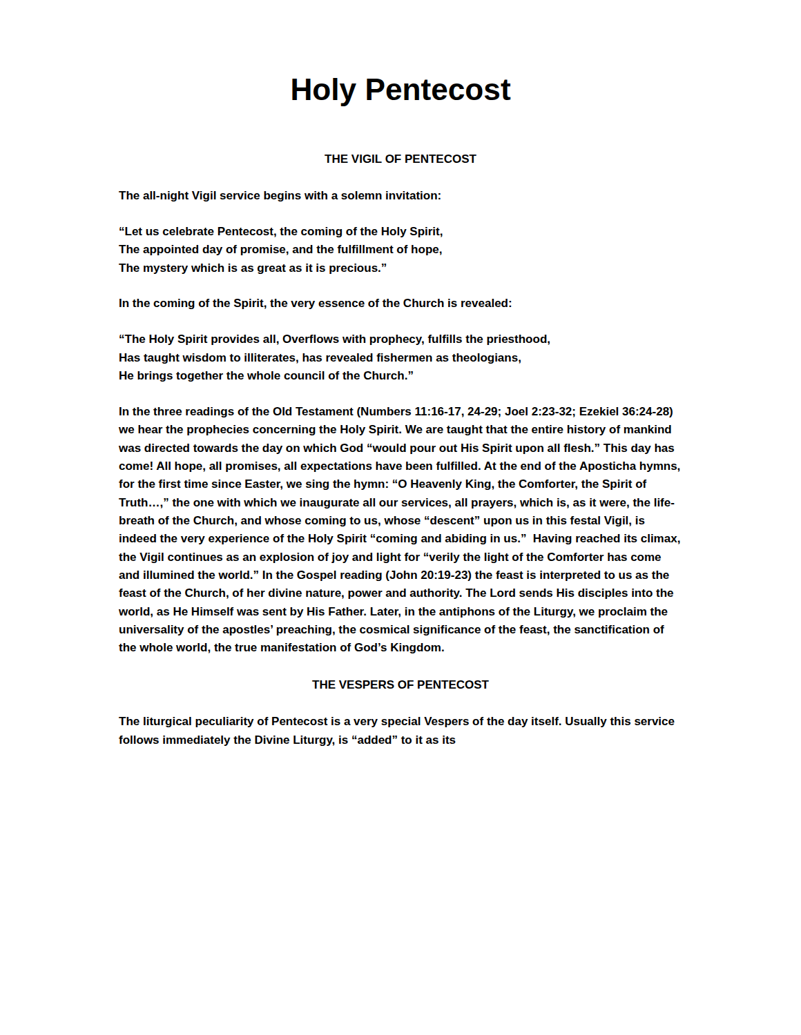Holy Pentecost
THE VIGIL OF PENTECOST
The all-night Vigil service begins with a solemn invitation:
“Let us celebrate Pentecost, the coming of the Holy Spirit,
The appointed day of promise, and the fulfillment of hope,
The mystery which is as great as it is precious.”
In the coming of the Spirit, the very essence of the Church is revealed:
“The Holy Spirit provides all, Overflows with prophecy, fulfills the priesthood,
Has taught wisdom to illiterates, has revealed fishermen as theologians,
He brings together the whole council of the Church.”
In the three readings of the Old Testament (Numbers 11:16-17, 24-29; Joel 2:23-32; Ezekiel 36:24-28) we hear the prophecies concerning the Holy Spirit. We are taught that the entire history of mankind was directed towards the day on which God “would pour out His Spirit upon all flesh.” This day has come! All hope, all promises, all expectations have been fulfilled. At the end of the Aposticha hymns, for the first time since Easter, we sing the hymn: “O Heavenly King, the Comforter, the Spirit of Truth…,” the one with which we inaugurate all our services, all prayers, which is, as it were, the life-breath of the Church, and whose coming to us, whose “descent” upon us in this festal Vigil, is indeed the very experience of the Holy Spirit “coming and abiding in us.” Having reached its climax, the Vigil continues as an explosion of joy and light for “verily the light of the Comforter has come and illumined the world.” In the Gospel reading (John 20:19-23) the feast is interpreted to us as the feast of the Church, of her divine nature, power and authority. The Lord sends His disciples into the world, as He Himself was sent by His Father. Later, in the antiphons of the Liturgy, we proclaim the universality of the apostles’ preaching, the cosmical significance of the feast, the sanctification of the whole world, the true manifestation of God’s Kingdom.
THE VESPERS OF PENTECOST
The liturgical peculiarity of Pentecost is a very special Vespers of the day itself. Usually this service follows immediately the Divine Liturgy, is “added” to it as its